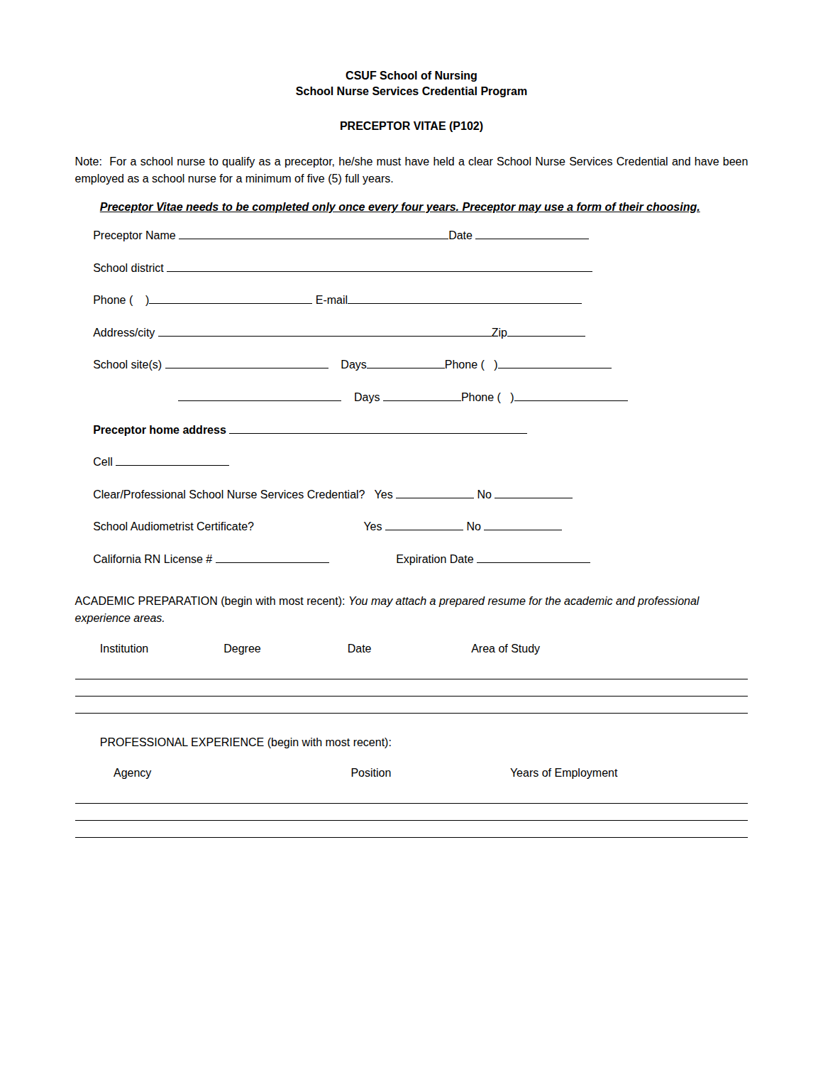CSUF School of Nursing
School Nurse Services Credential Program
PRECEPTOR VITAE (P102)
Note: For a school nurse to qualify as a preceptor, he/she must have held a clear School Nurse Services Credential and have been employed as a school nurse for a minimum of five (5) full years.
Preceptor Vitae needs to be completed only once every four years. Preceptor may use a form of their choosing.
Preceptor Name Date
School district
Phone ( ) E-mail
Address/city Zip
School site(s) Days Phone ( )
Days Phone ( )
Preceptor home address
Cell
Clear/Professional School Nurse Services Credential? Yes No
School Audiometrist Certificate? Yes No
California RN License # Expiration Date
ACADEMIC PREPARATION (begin with most recent): You may attach a prepared resume for the academic and professional experience areas.
Institution Degree Date Area of Study
PROFESSIONAL EXPERIENCE (begin with most recent):
Agency Position Years of Employment